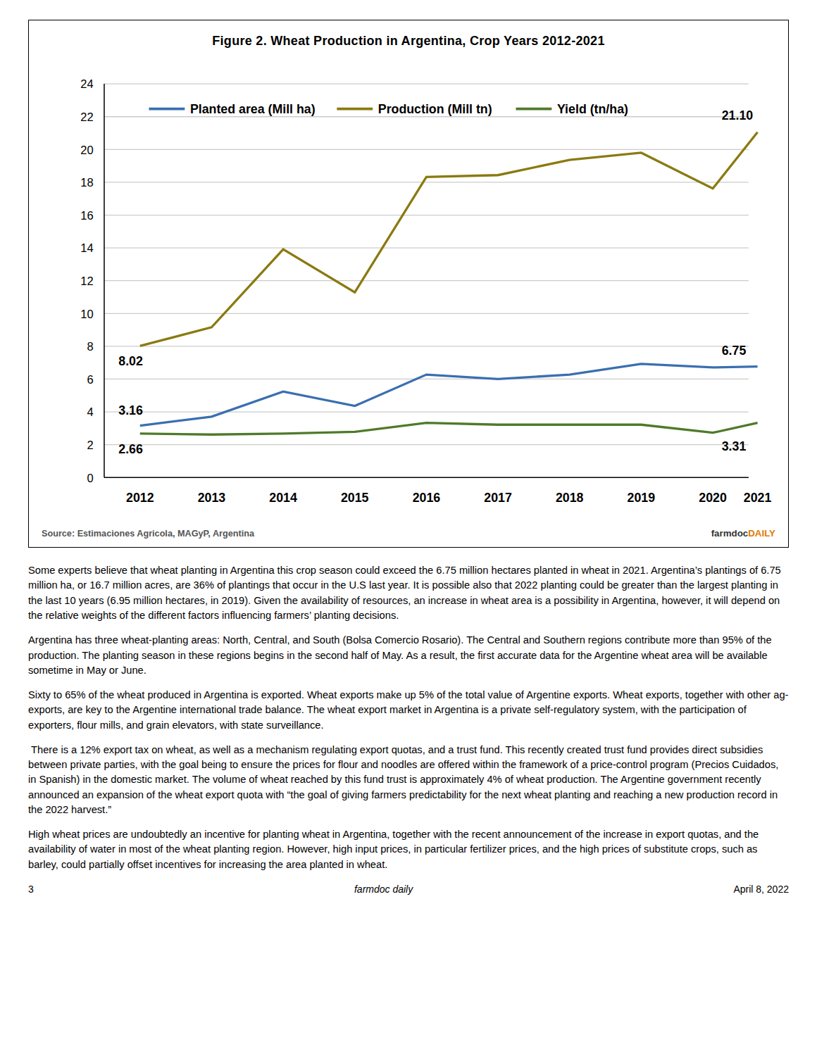Figure 2. Wheat Production in Argentina, Crop Years 2012-2021
24 22 20 18 16 14 12 10 8 6 4 2 0 2012 2013 2014 2015 2016 2017 2018 2019 2020 2021 8.02 3.16 2.66 21.10 6.75 3.31 Planted area (Mill ha) Production (Mill tn) Yield (tn/ha)
Source: Estimaciones Agricola, MAGyP, Argentina
farmdocDAILY
Some experts believe that wheat planting in Argentina this crop season could exceed the 6.75 million hectares planted in wheat in 2021. Argentina’s plantings of 6.75 million ha, or 16.7 million acres, are 36% of plantings that occur in the U.S last year. It is possible also that 2022 planting could be greater than the largest planting in the last 10 years (6.95 million hectares, in 2019). Given the availability of resources, an increase in wheat area is a possibility in Argentina, however, it will depend on the relative weights of the different factors influencing farmers’ planting decisions.
Argentina has three wheat-planting areas: North, Central, and South (Bolsa Comercio Rosario). The Central and Southern regions contribute more than 95% of the production. The planting season in these regions begins in the second half of May. As a result, the first accurate data for the Argentine wheat area will be available sometime in May or June.
Sixty to 65% of the wheat produced in Argentina is exported. Wheat exports make up 5% of the total value of Argentine exports. Wheat exports, together with other ag-exports, are key to the Argentine international trade balance. The wheat export market in Argentina is a private self-regulatory system, with the participation of exporters, flour mills, and grain elevators, with state surveillance.
There is a 12% export tax on wheat, as well as a mechanism regulating export quotas, and a trust fund. This recently created trust fund provides direct subsidies between private parties, with the goal being to ensure the prices for flour and noodles are offered within the framework of a price-control program (Precios Cuidados, in Spanish) in the domestic market. The volume of wheat reached by this fund trust is approximately 4% of wheat production. The Argentine government recently announced an expansion of the wheat export quota with “the goal of giving farmers predictability for the next wheat planting and reaching a new production record in the 2022 harvest.”
High wheat prices are undoubtedly an incentive for planting wheat in Argentina, together with the recent announcement of the increase in export quotas, and the availability of water in most of the wheat planting region. However, high input prices, in particular fertilizer prices, and the high prices of substitute crops, such as barley, could partially offset incentives for increasing the area planted in wheat.
3
farmdoc daily
April 8, 2022